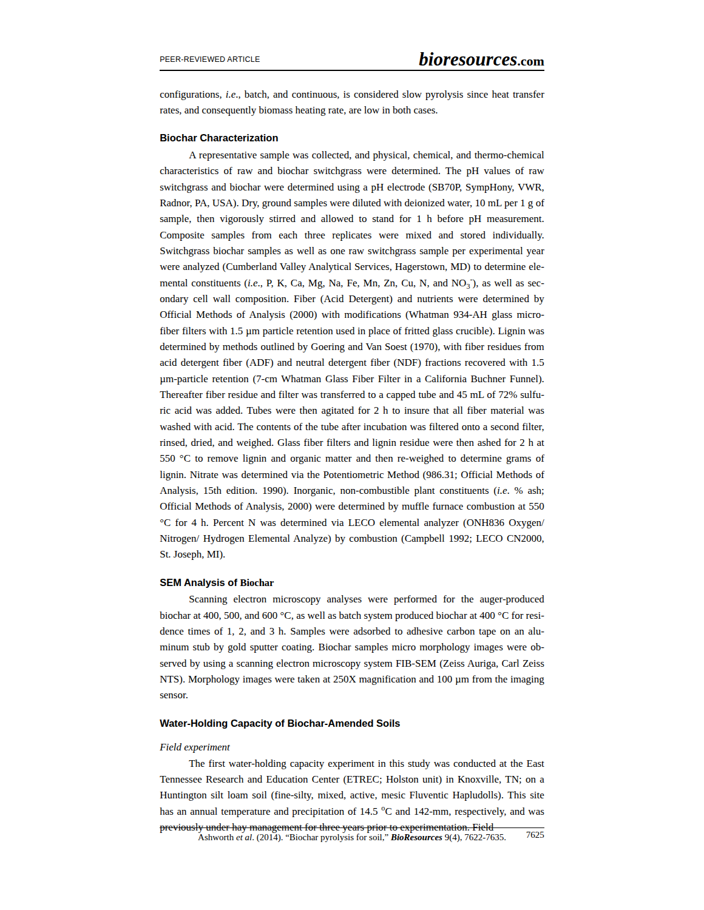PEER-REVIEWED ARTICLE
bioresources.com
configurations, i.e., batch, and continuous, is considered slow pyrolysis since heat transfer rates, and consequently biomass heating rate, are low in both cases.
Biochar Characterization
A representative sample was collected, and physical, chemical, and thermo-chemical characteristics of raw and biochar switchgrass were determined. The pH values of raw switchgrass and biochar were determined using a pH electrode (SB70P, SympHony, VWR, Radnor, PA, USA). Dry, ground samples were diluted with deionized water, 10 mL per 1 g of sample, then vigorously stirred and allowed to stand for 1 h before pH measurement. Composite samples from each three replicates were mixed and stored individually. Switchgrass biochar samples as well as one raw switchgrass sample per experimental year were analyzed (Cumberland Valley Analytical Services, Hagerstown, MD) to determine elemental constituents (i.e., P, K, Ca, Mg, Na, Fe, Mn, Zn, Cu, N, and NO3-), as well as secondary cell wall composition. Fiber (Acid Detergent) and nutrients were determined by Official Methods of Analysis (2000) with modifications (Whatman 934-AH glass micro-fiber filters with 1.5 µm particle retention used in place of fritted glass crucible). Lignin was determined by methods outlined by Goering and Van Soest (1970), with fiber residues from acid detergent fiber (ADF) and neutral detergent fiber (NDF) fractions recovered with 1.5 µm-particle retention (7-cm Whatman Glass Fiber Filter in a California Buchner Funnel). Thereafter fiber residue and filter was transferred to a capped tube and 45 mL of 72% sulfuric acid was added. Tubes were then agitated for 2 h to insure that all fiber material was washed with acid. The contents of the tube after incubation was filtered onto a second filter, rinsed, dried, and weighed. Glass fiber filters and lignin residue were then ashed for 2 h at 550 °C to remove lignin and organic matter and then re-weighed to determine grams of lignin. Nitrate was determined via the Potentiometric Method (986.31; Official Methods of Analysis, 15th edition. 1990). Inorganic, non-combustible plant constituents (i.e. % ash; Official Methods of Analysis, 2000) were determined by muffle furnace combustion at 550 °C for 4 h. Percent N was determined via LECO elemental analyzer (ONH836 Oxygen/ Nitrogen/ Hydrogen Elemental Analyze) by combustion (Campbell 1992; LECO CN2000, St. Joseph, MI).
SEM Analysis of Biochar
Scanning electron microscopy analyses were performed for the auger-produced biochar at 400, 500, and 600 °C, as well as batch system produced biochar at 400 °C for residence times of 1, 2, and 3 h. Samples were adsorbed to adhesive carbon tape on an aluminum stub by gold sputter coating. Biochar samples micro morphology images were observed by using a scanning electron microscopy system FIB-SEM (Zeiss Auriga, Carl Zeiss NTS). Morphology images were taken at 250X magnification and 100 µm from the imaging sensor.
Water-Holding Capacity of Biochar-Amended Soils
Field experiment
The first water-holding capacity experiment in this study was conducted at the East Tennessee Research and Education Center (ETREC; Holston unit) in Knoxville, TN; on a Huntington silt loam soil (fine-silty, mixed, active, mesic Fluventic Hapludolls). This site has an annual temperature and precipitation of 14.5 oC and 142-mm, respectively, and was previously under hay management for three years prior to experimentation. Field
Ashworth et al. (2014). “Biochar pyrolysis for soil,” BioResources 9(4), 7622-7635.
7625